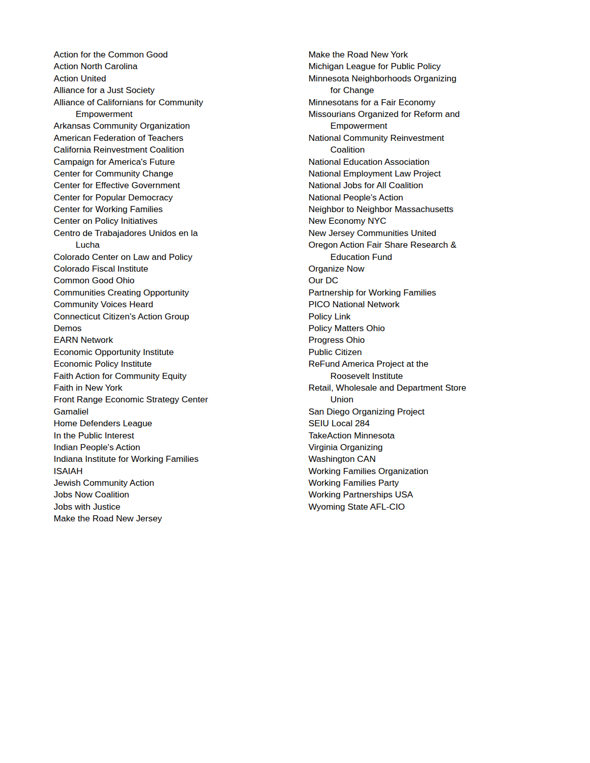Action for the Common Good
Action North Carolina
Action United
Alliance for a Just Society
Alliance of Californians for CommunityEmpowerment
Arkansas Community Organization
American Federation of Teachers
California Reinvestment Coalition
Campaign for America's Future
Center for Community Change
Center for Effective Government
Center for Popular Democracy
Center for Working Families
Center on Policy Initiatives
Centro de Trabajadores Unidos en laLucha
Colorado Center on Law and Policy
Colorado Fiscal Institute
Common Good Ohio
Communities Creating Opportunity
Community Voices Heard
Connecticut Citizen's Action Group
Demos
EARN Network
Economic Opportunity Institute
Economic Policy Institute
Faith Action for Community Equity
Faith in New York
Front Range Economic Strategy Center
Gamaliel
Home Defenders League
In the Public Interest
Indian People's Action
Indiana Institute for Working Families
ISAIAH
Jewish Community Action
Jobs Now Coalition
Jobs with Justice
Make the Road New Jersey
Make the Road New York
Michigan League for Public Policy
Minnesota Neighborhoods Organizingfor Change
Minnesotans for a Fair Economy
Missourians Organized for Reform andEmpowerment
National Community ReinvestmentCoalition
National Education Association
National Employment Law Project
National Jobs for All Coalition
National People's Action
Neighbor to Neighbor Massachusetts
New Economy NYC
New Jersey Communities United
Oregon Action Fair Share Research &Education Fund
Organize Now
Our DC
Partnership for Working Families
PICO National Network
Policy Link
Policy Matters Ohio
Progress Ohio
Public Citizen
ReFund America Project at theRoosevelt Institute
Retail, Wholesale and Department StoreUnion
San Diego Organizing Project
SEIU Local 284
TakeAction Minnesota
Virginia Organizing
Washington CAN
Working Families Organization
Working Families Party
Working Partnerships USA
Wyoming State AFL-CIO